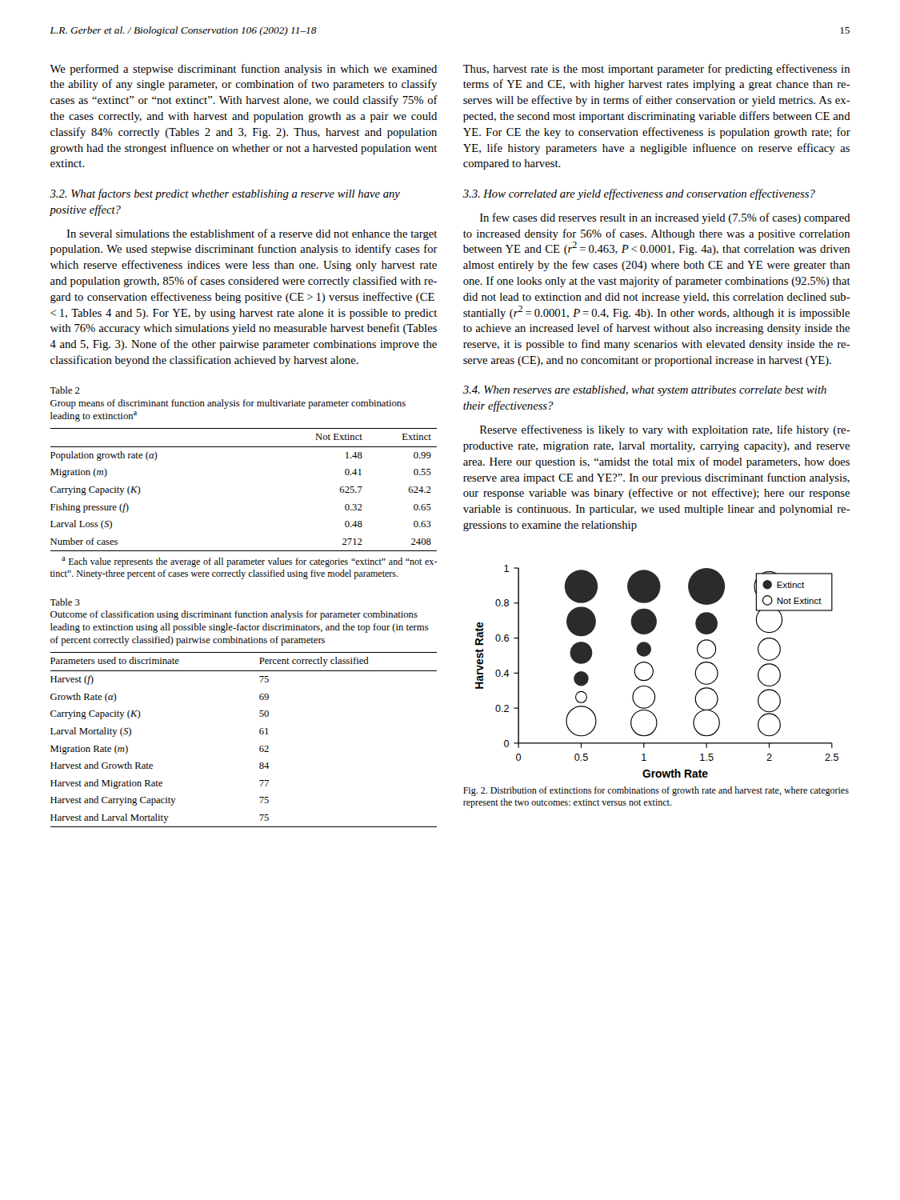L.R. Gerber et al. / Biological Conservation 106 (2002) 11–18 15
We performed a stepwise discriminant function analysis in which we examined the ability of any single parameter, or combination of two parameters to classify cases as “extinct” or “not extinct”. With harvest alone, we could classify 75% of the cases correctly, and with harvest and population growth as a pair we could classify 84% correctly (Tables 2 and 3, Fig. 2). Thus, harvest and population growth had the strongest influence on whether or not a harvested population went extinct.
3.2. What factors best predict whether establishing a reserve will have any positive effect?
In several simulations the establishment of a reserve did not enhance the target population. We used stepwise discriminant function analysis to identify cases for which reserve effectiveness indices were less than one. Using only harvest rate and population growth, 85% of cases considered were correctly classified with regard to conservation effectiveness being positive (CE > 1) versus ineffective (CE < 1, Tables 4 and 5). For YE, by using harvest rate alone it is possible to predict with 76% accuracy which simulations yield no measurable harvest benefit (Tables 4 and 5, Fig. 3). None of the other pairwise parameter combinations improve the classification beyond the classification achieved by harvest alone.
Table 2 Group means of discriminant function analysis for multivariate parameter combinations leading to extinctiona
| | Not Extinct | Extinct |
| --- | --- | --- |
| Population growth rate ( α ) | 1.48 | 0.99 |
| Migration ( m ) | 0.41 | 0.55 |
| Carrying Capacity ( K ) | 625.7 | 624.2 |
| Fishing pressure ( f ) | 0.32 | 0.65 |
| Larval Loss ( S ) | 0.48 | 0.63 |
| Number of cases | 2712 | 2408 |
a Each value represents the average of all parameter values for categories “extinct” and “not extinct”. Ninety-three percent of cases were correctly classified using five model parameters.
Table 3 Outcome of classification using discriminant function analysis for parameter combinations leading to extinction using all possible single-factor discriminators, and the top four (in terms of percent correctly classified) pairwise combinations of parameters
| Parameters used to discriminate | Percent correctly classified |
| --- | --- |
| Harvest ( f ) | 75 |
| Growth Rate ( α ) | 69 |
| Carrying Capacity ( K ) | 50 |
| Larval Mortality ( S ) | 61 |
| Migration Rate ( m ) | 62 |
| Harvest and Growth Rate | 84 |
| Harvest and Migration Rate | 77 |
| Harvest and Carrying Capacity | 75 |
| Harvest and Larval Mortality | 75 |
Thus, harvest rate is the most important parameter for predicting effectiveness in terms of YE and CE, with higher harvest rates implying a great chance than reserves will be effective by in terms of either conservation or yield metrics. As expected, the second most important discriminating variable differs between CE and YE. For CE the key to conservation effectiveness is population growth rate; for YE, life history parameters have a negligible influence on reserve efficacy as compared to harvest.
3.3. How correlated are yield effectiveness and conservation effectiveness?
In few cases did reserves result in an increased yield (7.5% of cases) compared to increased density for 56% of cases. Although there was a positive correlation between YE and CE (r2 = 0.463, P < 0.0001, Fig. 4a), that correlation was driven almost entirely by the few cases (204) where both CE and YE were greater than one. If one looks only at the vast majority of parameter combinations (92.5%) that did not lead to extinction and did not increase yield, this correlation declined substantially (r2 = 0.0001, P = 0.4, Fig. 4b). In other words, although it is impossible to achieve an increased level of harvest without also increasing density inside the reserve, it is possible to find many scenarios with elevated density inside the reserve areas (CE), and no concomitant or proportional increase in harvest (YE).
3.4. When reserves are established, what system attributes correlate best with their effectiveness?
Reserve effectiveness is likely to vary with exploitation rate, life history (reproductive rate, migration rate, larval mortality, carrying capacity), and reserve area. Here our question is, “amidst the total mix of model parameters, how does reserve area impact CE and YE?”. In our previous discriminant function analysis, our response variable was binary (effective or not effective); here our response variable is continuous. In particular, we used multiple linear and polynomial regressions to examine the relationship
0 0.2 0.4 0.6 0.8 1 0 0.5 1 1.5 2 2.5 Growth Rate Harvest Rate Extinct Not Extinct
Fig. 2. Distribution of extinctions for combinations of growth rate and harvest rate, where categories represent the two outcomes: extinct versus not extinct.